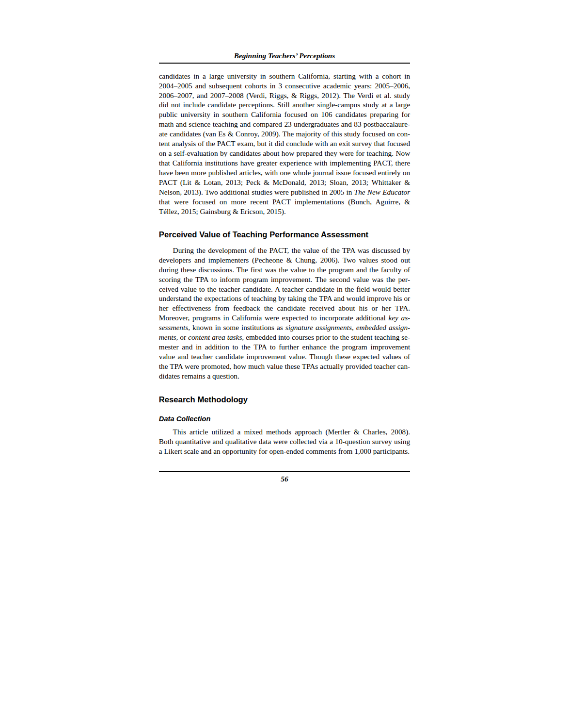Beginning Teachers’ Perceptions
candidates in a large university in southern California, starting with a cohort in 2004–2005 and subsequent cohorts in 3 consecutive academic years: 2005–2006, 2006–2007, and 2007–2008 (Verdi, Riggs, & Riggs, 2012). The Verdi et al. study did not include candidate perceptions. Still another single-campus study at a large public university in southern California focused on 106 candidates preparing for math and science teaching and compared 23 undergraduates and 83 postbaccalaureate candidates (van Es & Conroy, 2009). The majority of this study focused on content analysis of the PACT exam, but it did conclude with an exit survey that focused on a self-evaluation by candidates about how prepared they were for teaching. Now that California institutions have greater experience with implementing PACT, there have been more published articles, with one whole journal issue focused entirely on PACT (Lit & Lotan, 2013; Peck & McDonald, 2013; Sloan, 2013; Whittaker & Nelson, 2013). Two additional studies were published in 2005 in The New Educator that were focused on more recent PACT implementations (Bunch, Aguirre, & Téllez, 2015; Gainsburg & Ericson, 2015).
Perceived Value of Teaching Performance Assessment
During the development of the PACT, the value of the TPA was discussed by developers and implementers (Pecheone & Chung, 2006). Two values stood out during these discussions. The first was the value to the program and the faculty of scoring the TPA to inform program improvement. The second value was the perceived value to the teacher candidate. A teacher candidate in the field would better understand the expectations of teaching by taking the TPA and would improve his or her effectiveness from feedback the candidate received about his or her TPA. Moreover, programs in California were expected to incorporate additional key assessments, known in some institutions as signature assignments, embedded assignments, or content area tasks, embedded into courses prior to the student teaching semester and in addition to the TPA to further enhance the program improvement value and teacher candidate improvement value. Though these expected values of the TPA were promoted, how much value these TPAs actually provided teacher candidates remains a question.
Research Methodology
Data Collection
This article utilized a mixed methods approach (Mertler & Charles, 2008). Both quantitative and qualitative data were collected via a 10-question survey using a Likert scale and an opportunity for open-ended comments from 1,000 participants.
56